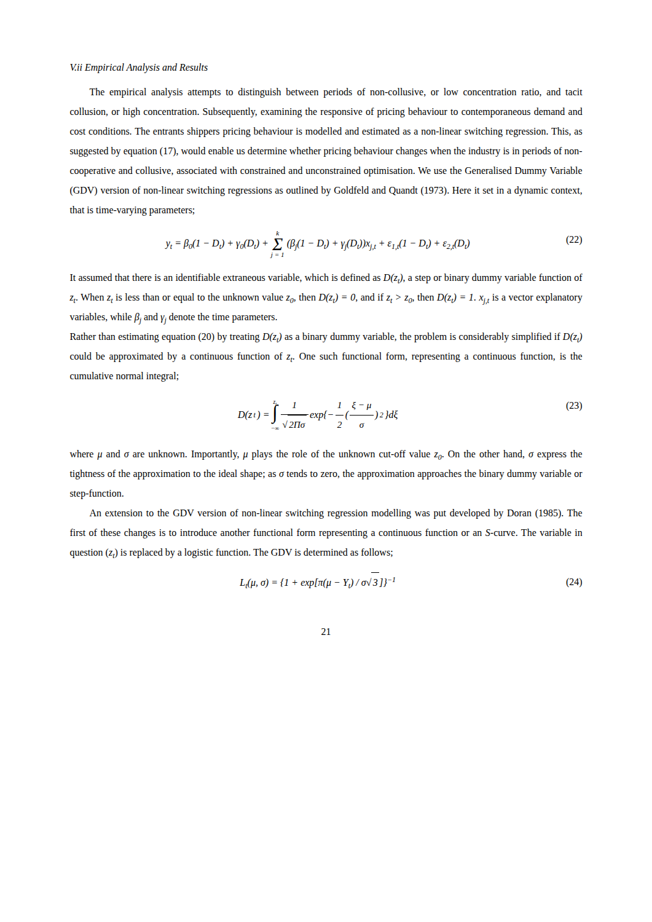V.ii Empirical Analysis and Results
The empirical analysis attempts to distinguish between periods of non-collusive, or low concentration ratio, and tacit collusion, or high concentration. Subsequently, examining the responsive of pricing behaviour to contemporaneous demand and cost conditions. The entrants shippers pricing behaviour is modelled and estimated as a non-linear switching regression. This, as suggested by equation (17), would enable us determine whether pricing behaviour changes when the industry is in periods of non-cooperative and collusive, associated with constrained and unconstrained optimisation. We use the Generalised Dummy Variable (GDV) version of non-linear switching regressions as outlined by Goldfeld and Quandt (1973). Here it set in a dynamic context, that is time-varying parameters;
(22) yt = β0(1 − Dt) + γ0(Dt) + k Σ j = 1 (βj(1 − Dt) + γj(Dt))xj,t + ε1,t(1 − Dt) + ε2,t(Dt)
It assumed that there is an identifiable extraneous variable, which is defined as D(zt), a step or binary dummy variable function of zt. When zt is less than or equal to the unknown value z0, then D(zt) = 0, and if zt > z0, then D(zt) = 1. xj,t is a vector explanatory variables, while βj and γj denote the time parameters.
Rather than estimating equation (20) by treating D(zt) as a binary dummy variable, the problem is considerably simplified if D(zt) could be approximated by a continuous function of zt. One such functional form, representing a continuous function, is the cumulative normal integral;
(23) D(zt) = zt ∫ −∞ 1 2Πσ exp{− 1 2 ( ξ − μ σ )2}dξ
where μ and σ are unknown. Importantly, μ plays the role of the unknown cut-off value z0. On the other hand, σ express the tightness of the approximation to the ideal shape; as σ tends to zero, the approximation approaches the binary dummy variable or step-function.
An extension to the GDV version of non-linear switching regression modelling was put developed by Doran (1985). The first of these changes is to introduce another functional form representing a continuous function or an S-curve. The variable in question (zt) is replaced by a logistic function. The GDV is determined as follows;
(24) Lt(μ, σ) = {1 + exp[π(μ − Yt) / σ 3]}−1
21